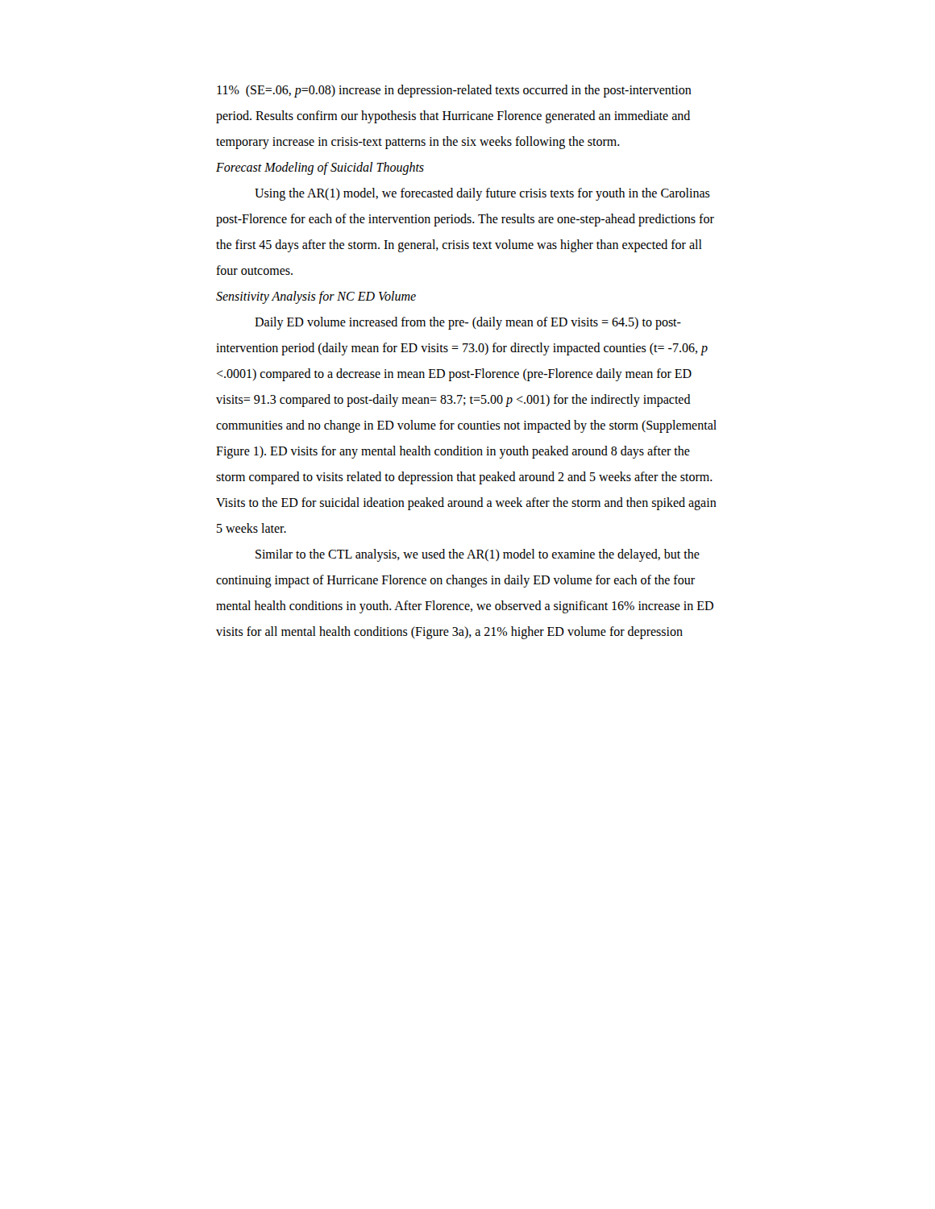11% (SE=.06, p=0.08) increase in depression-related texts occurred in the post-intervention period. Results confirm our hypothesis that Hurricane Florence generated an immediate and temporary increase in crisis-text patterns in the six weeks following the storm.
Forecast Modeling of Suicidal Thoughts
Using the AR(1) model, we forecasted daily future crisis texts for youth in the Carolinas post-Florence for each of the intervention periods. The results are one-step-ahead predictions for the first 45 days after the storm. In general, crisis text volume was higher than expected for all four outcomes.
Sensitivity Analysis for NC ED Volume
Daily ED volume increased from the pre- (daily mean of ED visits = 64.5) to post-intervention period (daily mean for ED visits = 73.0) for directly impacted counties (t= -7.06, p <.0001) compared to a decrease in mean ED post-Florence (pre-Florence daily mean for ED visits= 91.3 compared to post-daily mean= 83.7; t=5.00 p <.001) for the indirectly impacted communities and no change in ED volume for counties not impacted by the storm (Supplemental Figure 1). ED visits for any mental health condition in youth peaked around 8 days after the storm compared to visits related to depression that peaked around 2 and 5 weeks after the storm. Visits to the ED for suicidal ideation peaked around a week after the storm and then spiked again 5 weeks later.
Similar to the CTL analysis, we used the AR(1) model to examine the delayed, but the continuing impact of Hurricane Florence on changes in daily ED volume for each of the four mental health conditions in youth. After Florence, we observed a significant 16% increase in ED visits for all mental health conditions (Figure 3a), a 21% higher ED volume for depression